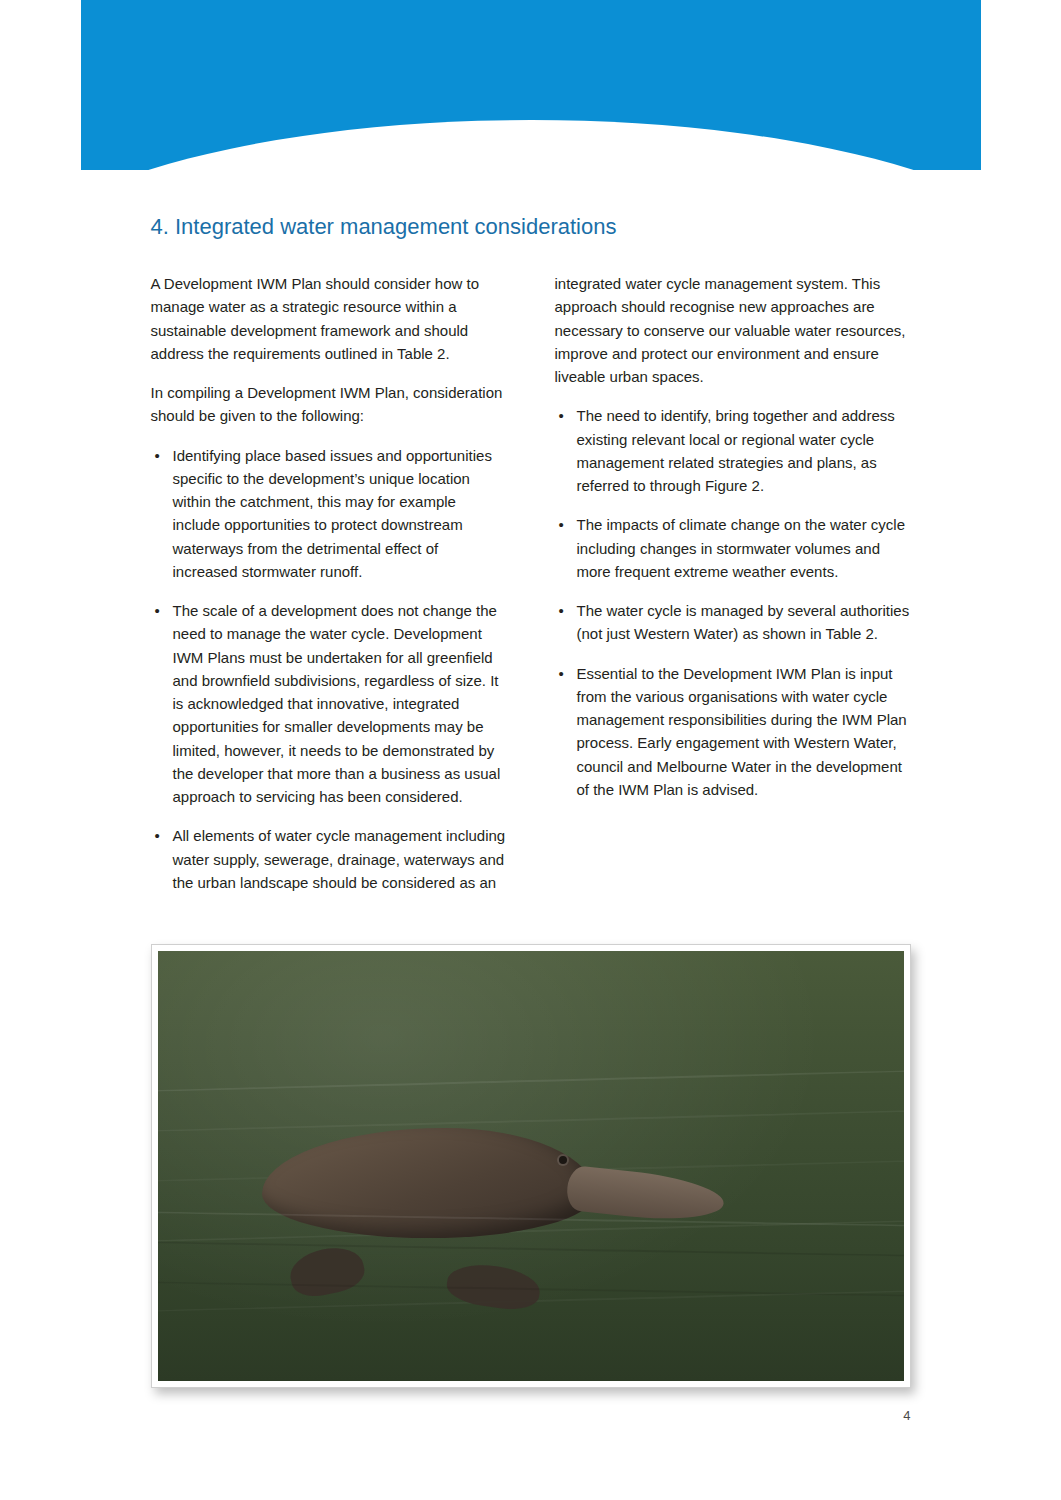4. Integrated water management considerations
A Development IWM Plan should consider how to manage water as a strategic resource within a sustainable development framework and should address the requirements outlined in Table 2.
In compiling a Development IWM Plan, consideration should be given to the following:
Identifying place based issues and opportunities specific to the development’s unique location within the catchment, this may for example include opportunities to protect downstream waterways from the detrimental effect of increased stormwater runoff.
The scale of a development does not change the need to manage the water cycle. Development IWM Plans must be undertaken for all greenfield and brownfield subdivisions, regardless of size. It is acknowledged that innovative, integrated opportunities for smaller developments may be limited, however, it needs to be demonstrated by the developer that more than a business as usual approach to servicing has been considered.
All elements of water cycle management including water supply, sewerage, drainage, waterways and the urban landscape should be considered as an
integrated water cycle management system. This approach should recognise new approaches are necessary to conserve our valuable water resources, improve and protect our environment and ensure liveable urban spaces.
The need to identify, bring together and address existing relevant local or regional water cycle management related strategies and plans, as referred to through Figure 2.
The impacts of climate change on the water cycle including changes in stormwater volumes and more frequent extreme weather events.
The water cycle is managed by several authorities (not just Western Water) as shown in Table 2.
Essential to the Development IWM Plan is input from the various organisations with water cycle management responsibilities during the IWM Plan process. Early engagement with Western Water, council and Melbourne Water in the development of the IWM Plan is advised.
4